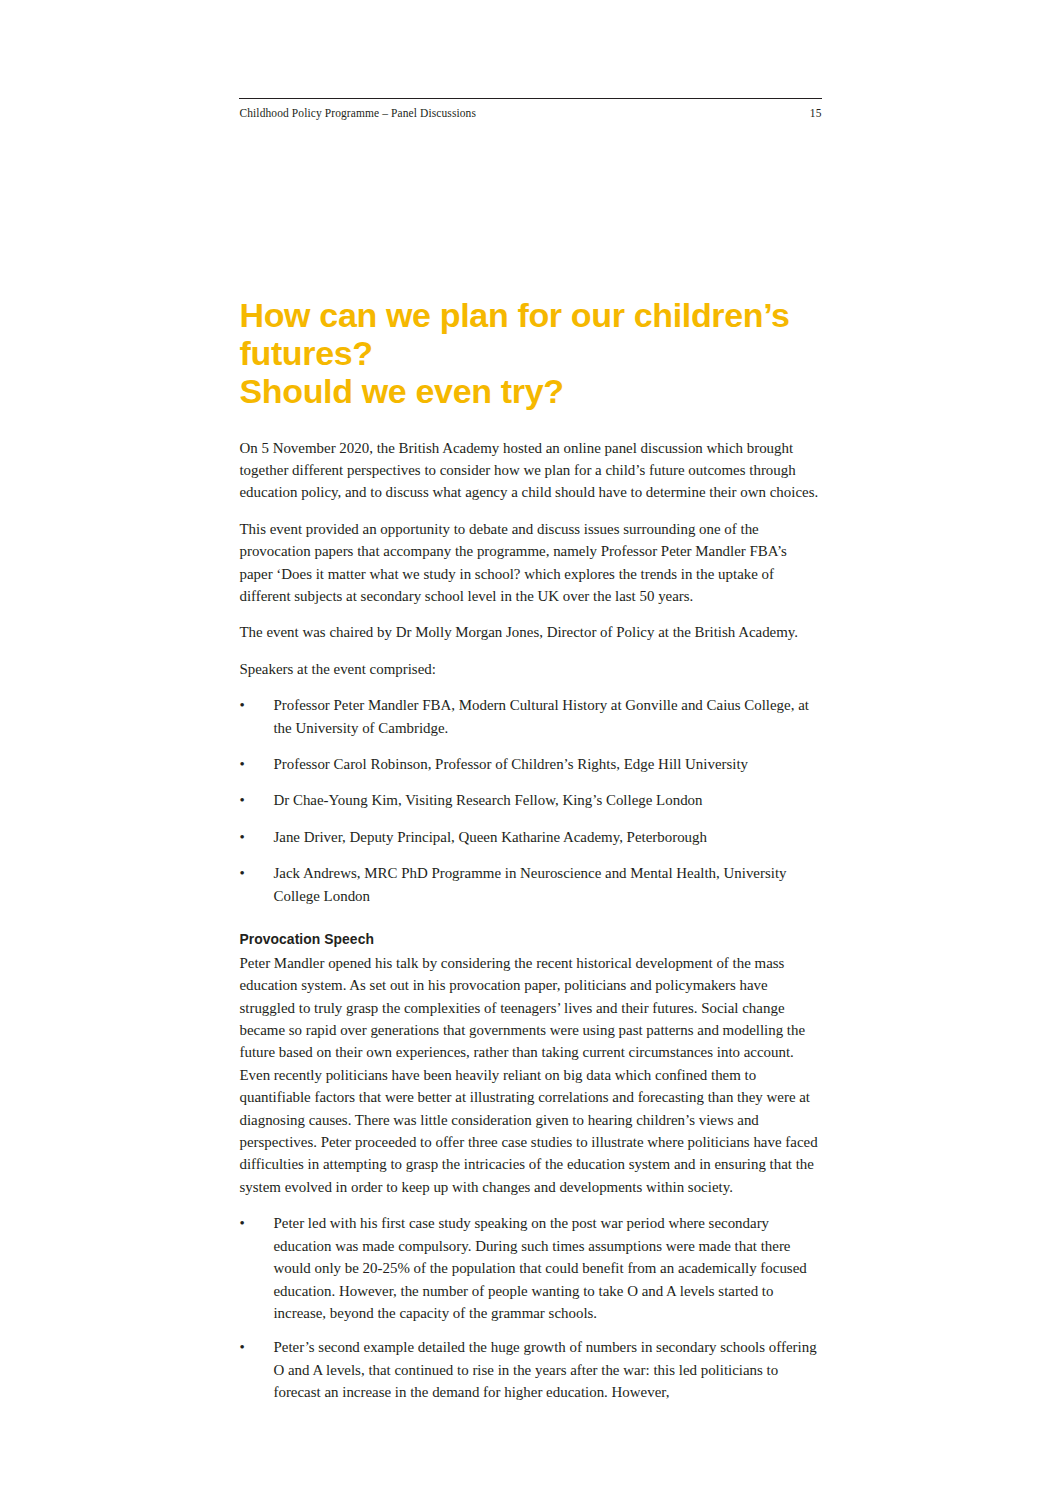Childhood Policy Programme – Panel Discussions 15
How can we plan for our children’s futures?
Should we even try?
On 5 November 2020, the British Academy hosted an online panel discussion which brought together different perspectives to consider how we plan for a child’s future outcomes through education policy, and to discuss what agency a child should have to determine their own choices.
This event provided an opportunity to debate and discuss issues surrounding one of the provocation papers that accompany the programme, namely Professor Peter Mandler FBA’s paper ‘Does it matter what we study in school? which explores the trends in the uptake of different subjects at secondary school level in the UK over the last 50 years.
The event was chaired by Dr Molly Morgan Jones, Director of Policy at the British Academy.
Speakers at the event comprised:
Professor Peter Mandler FBA, Modern Cultural History at Gonville and Caius College, at the University of Cambridge.
Professor Carol Robinson, Professor of Children’s Rights, Edge Hill University
Dr Chae-Young Kim, Visiting Research Fellow, King’s College London
Jane Driver, Deputy Principal, Queen Katharine Academy, Peterborough
Jack Andrews, MRC PhD Programme in Neuroscience and Mental Health, University College London
Provocation Speech
Peter Mandler opened his talk by considering the recent historical development of the mass education system. As set out in his provocation paper, politicians and policymakers have struggled to truly grasp the complexities of teenagers’ lives and their futures. Social change became so rapid over generations that governments were using past patterns and modelling the future based on their own experiences, rather than taking current circumstances into account. Even recently politicians have been heavily reliant on big data which confined them to quantifiable factors that were better at illustrating correlations and forecasting than they were at diagnosing causes. There was little consideration given to hearing children’s views and perspectives. Peter proceeded to offer three case studies to illustrate where politicians have faced difficulties in attempting to grasp the intricacies of the education system and in ensuring that the system evolved in order to keep up with changes and developments within society.
Peter led with his first case study speaking on the post war period where secondary education was made compulsory. During such times assumptions were made that there would only be 20-25% of the population that could benefit from an academically focused education. However, the number of people wanting to take O and A levels started to increase, beyond the capacity of the grammar schools.
Peter’s second example detailed the huge growth of numbers in secondary schools offering O and A levels, that continued to rise in the years after the war: this led politicians to forecast an increase in the demand for higher education. However,